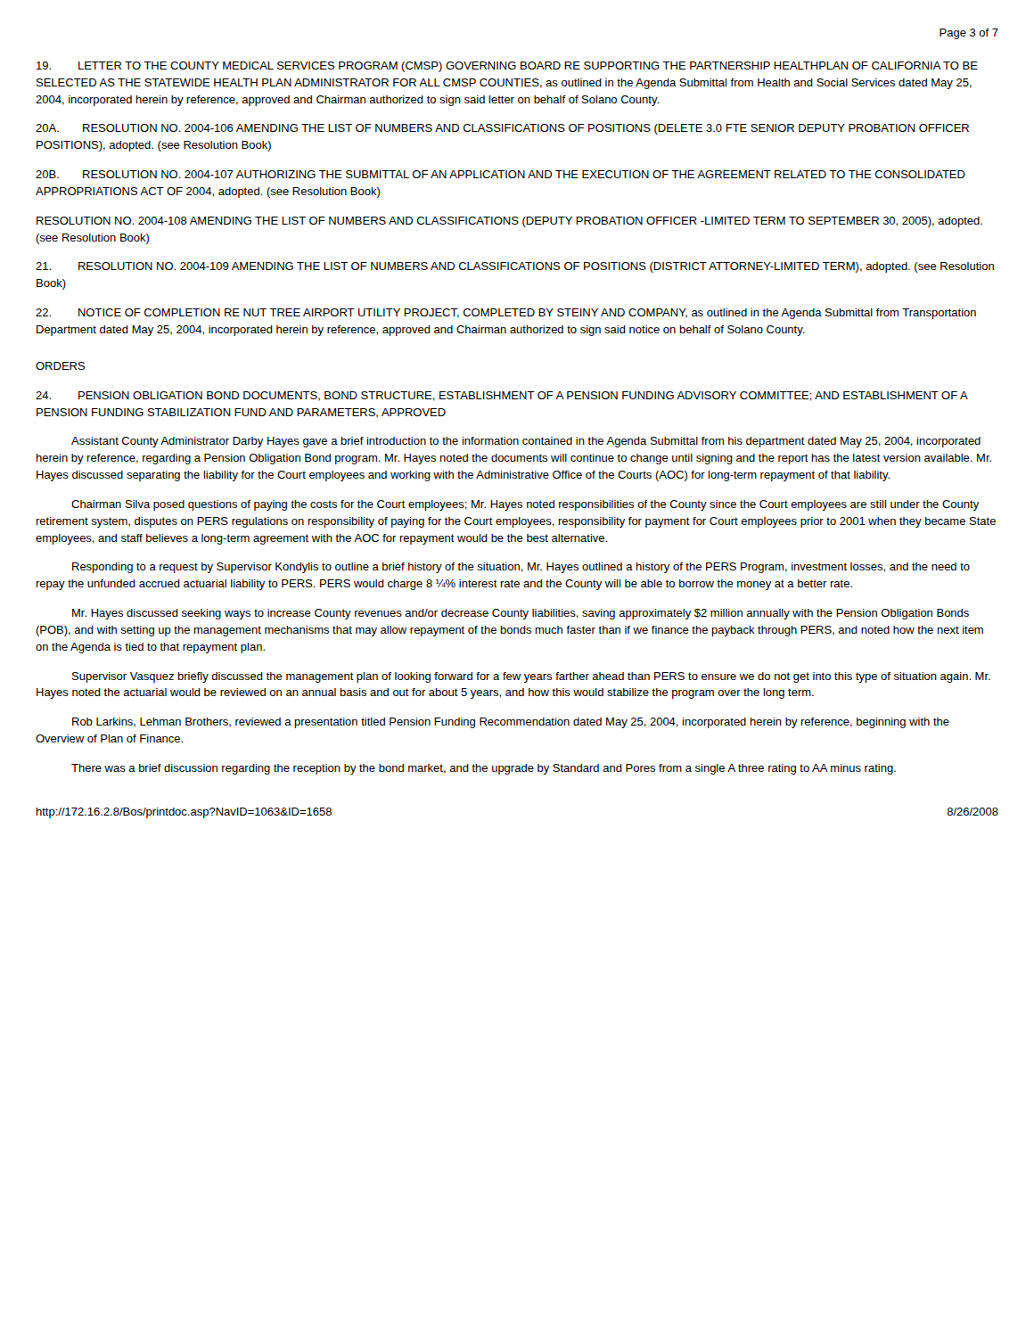Page 3 of 7
19. LETTER TO THE COUNTY MEDICAL SERVICES PROGRAM (CMSP) GOVERNING BOARD RE SUPPORTING THE PARTNERSHIP HEALTHPLAN OF CALIFORNIA TO BE SELECTED AS THE STATEWIDE HEALTH PLAN ADMINISTRATOR FOR ALL CMSP COUNTIES, as outlined in the Agenda Submittal from Health and Social Services dated May 25, 2004, incorporated herein by reference, approved and Chairman authorized to sign said letter on behalf of Solano County.
20A. RESOLUTION NO. 2004-106 AMENDING THE LIST OF NUMBERS AND CLASSIFICATIONS OF POSITIONS (DELETE 3.0 FTE SENIOR DEPUTY PROBATION OFFICER POSITIONS), adopted. (see Resolution Book)
20B. RESOLUTION NO. 2004-107 AUTHORIZING THE SUBMITTAL OF AN APPLICATION AND THE EXECUTION OF THE AGREEMENT RELATED TO THE CONSOLIDATED APPROPRIATIONS ACT OF 2004, adopted. (see Resolution Book)
RESOLUTION NO. 2004-108 AMENDING THE LIST OF NUMBERS AND CLASSIFICATIONS (DEPUTY PROBATION OFFICER -LIMITED TERM TO SEPTEMBER 30, 2005), adopted. (see Resolution Book)
21. RESOLUTION NO. 2004-109 AMENDING THE LIST OF NUMBERS AND CLASSIFICATIONS OF POSITIONS (DISTRICT ATTORNEY-LIMITED TERM), adopted. (see Resolution Book)
22. NOTICE OF COMPLETION RE NUT TREE AIRPORT UTILITY PROJECT, COMPLETED BY STEINY AND COMPANY, as outlined in the Agenda Submittal from Transportation Department dated May 25, 2004, incorporated herein by reference, approved and Chairman authorized to sign said notice on behalf of Solano County.
ORDERS
24. PENSION OBLIGATION BOND DOCUMENTS, BOND STRUCTURE, ESTABLISHMENT OF A PENSION FUNDING ADVISORY COMMITTEE; AND ESTABLISHMENT OF A PENSION FUNDING STABILIZATION FUND AND PARAMETERS, APPROVED
Assistant County Administrator Darby Hayes gave a brief introduction to the information contained in the Agenda Submittal from his department dated May 25, 2004, incorporated herein by reference, regarding a Pension Obligation Bond program. Mr. Hayes noted the documents will continue to change until signing and the report has the latest version available. Mr. Hayes discussed separating the liability for the Court employees and working with the Administrative Office of the Courts (AOC) for long-term repayment of that liability.
Chairman Silva posed questions of paying the costs for the Court employees; Mr. Hayes noted responsibilities of the County since the Court employees are still under the County retirement system, disputes on PERS regulations on responsibility of paying for the Court employees, responsibility for payment for Court employees prior to 2001 when they became State employees, and staff believes a long-term agreement with the AOC for repayment would be the best alternative.
Responding to a request by Supervisor Kondylis to outline a brief history of the situation, Mr. Hayes outlined a history of the PERS Program, investment losses, and the need to repay the unfunded accrued actuarial liability to PERS. PERS would charge 8 ¼% interest rate and the County will be able to borrow the money at a better rate.
Mr. Hayes discussed seeking ways to increase County revenues and/or decrease County liabilities, saving approximately $2 million annually with the Pension Obligation Bonds (POB), and with setting up the management mechanisms that may allow repayment of the bonds much faster than if we finance the payback through PERS, and noted how the next item on the Agenda is tied to that repayment plan.
Supervisor Vasquez briefly discussed the management plan of looking forward for a few years farther ahead than PERS to ensure we do not get into this type of situation again. Mr. Hayes noted the actuarial would be reviewed on an annual basis and out for about 5 years, and how this would stabilize the program over the long term.
Rob Larkins, Lehman Brothers, reviewed a presentation titled Pension Funding Recommendation dated May 25, 2004, incorporated herein by reference, beginning with the Overview of Plan of Finance.
There was a brief discussion regarding the reception by the bond market, and the upgrade by Standard and Pores from a single A three rating to AA minus rating.
http://172.16.2.8/Bos/printdoc.asp?NavID=1063&ID=1658 8/26/2008